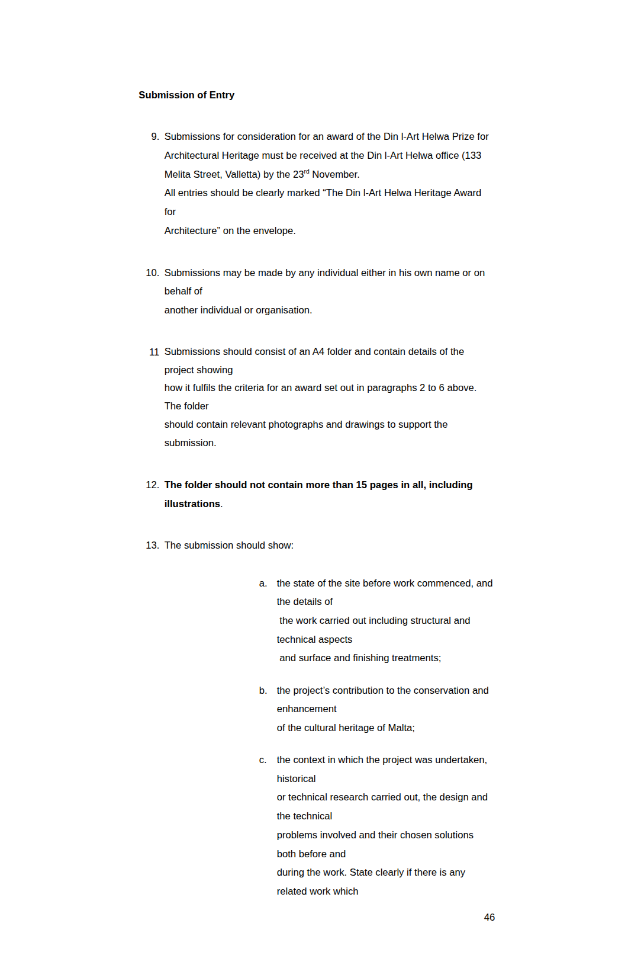Submission of Entry
9.
Submissions for consideration for an award of the Din l-Art Helwa Prize for
Architectural Heritage must be received at the Din l-Art Helwa office (133
Melita Street, Valletta) by the 23rd November.
All entries should be clearly marked “The Din l-Art Helwa Heritage Award for
Architecture” on the envelope.
10.
Submissions may be made by any individual either in his own name or on behalf of
another individual or organisation.
11
Submissions should consist of an A4 folder and contain details of the project showing
how it fulfils the criteria for an award set out in paragraphs 2 to 6 above. The folder
should contain relevant photographs and drawings to support the submission.
12.
The folder should not contain more than 15 pages in all, including
illustrations.
13.
The submission should show:
a.
the state of the site before work commenced, and the details of
the work carried out including structural and technical aspects
and surface and finishing treatments;
b.
the project’s contribution to the conservation and enhancement
of the cultural heritage of Malta;
c.
the context in which the project was undertaken, historical
or technical research carried out, the design and the technical
problems involved and their chosen solutions both before and
during the work. State clearly if there is any related work which
46